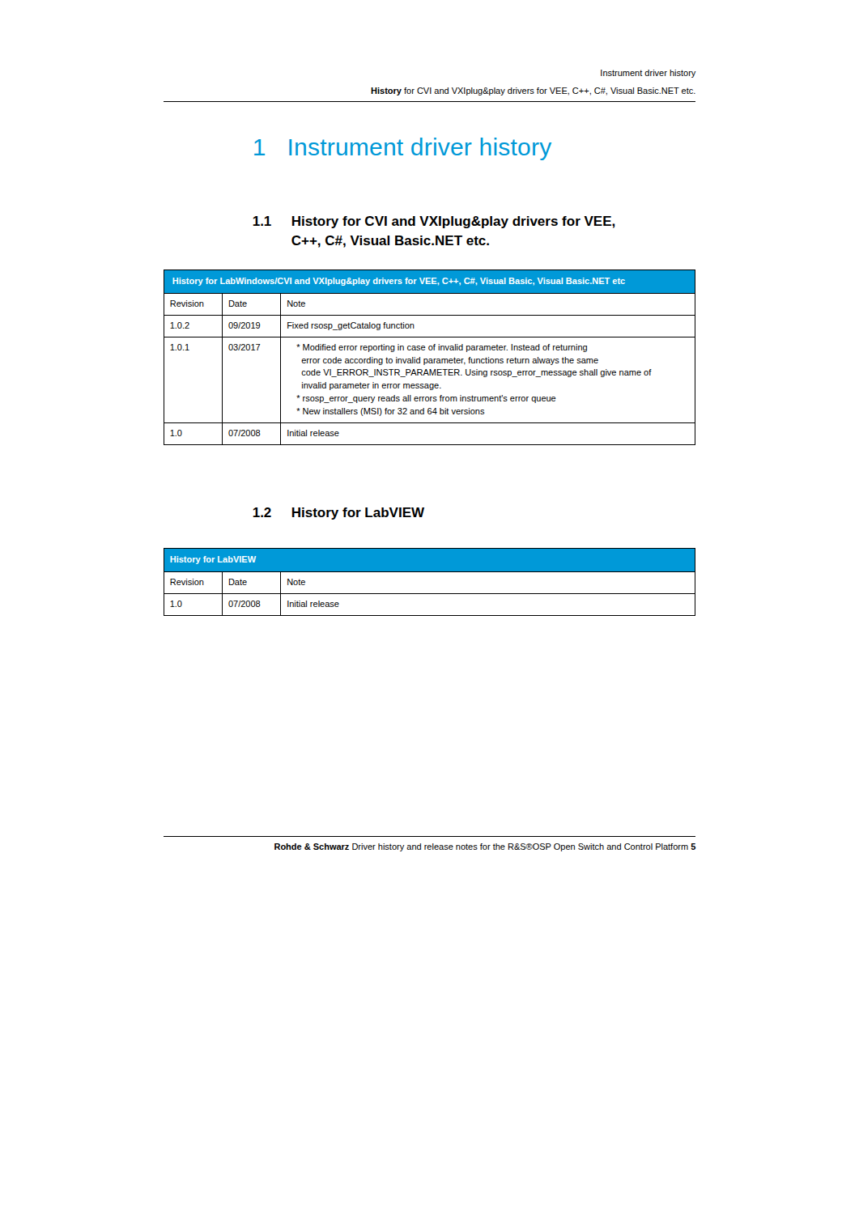Instrument driver history
History for CVI and VXIplug&play drivers for VEE, C++, C#, Visual Basic.NET etc.
1 Instrument driver history
1.1 History for CVI and VXIplug&play drivers for VEE, C++, C#, Visual Basic.NET etc.
| History for LabWindows/CVI and VXIplug&play drivers for VEE, C++, C#, Visual Basic, Visual Basic.NET etc |
| --- |
| Revision | Date | Note |
| 1.0.2 | 09/2019 | Fixed rsosp_getCatalog function |
| 1.0.1 | 03/2017 | * Modified error reporting in case of invalid parameter. Instead of returning error code according to invalid parameter, functions return always the same code VI_ERROR_INSTR_PARAMETER. Using rsosp_error_message shall give name of invalid parameter in error message. * rsosp_error_query reads all errors from instrument's error queue * New installers (MSI) for 32 and 64 bit versions |
| 1.0 | 07/2008 | Initial release |
1.2 History for LabVIEW
| History for LabVIEW |
| --- |
| Revision | Date | Note |
| 1.0 | 07/2008 | Initial release |
Rohde & Schwarz Driver history and release notes for the R&S®OSP Open Switch and Control Platform 5